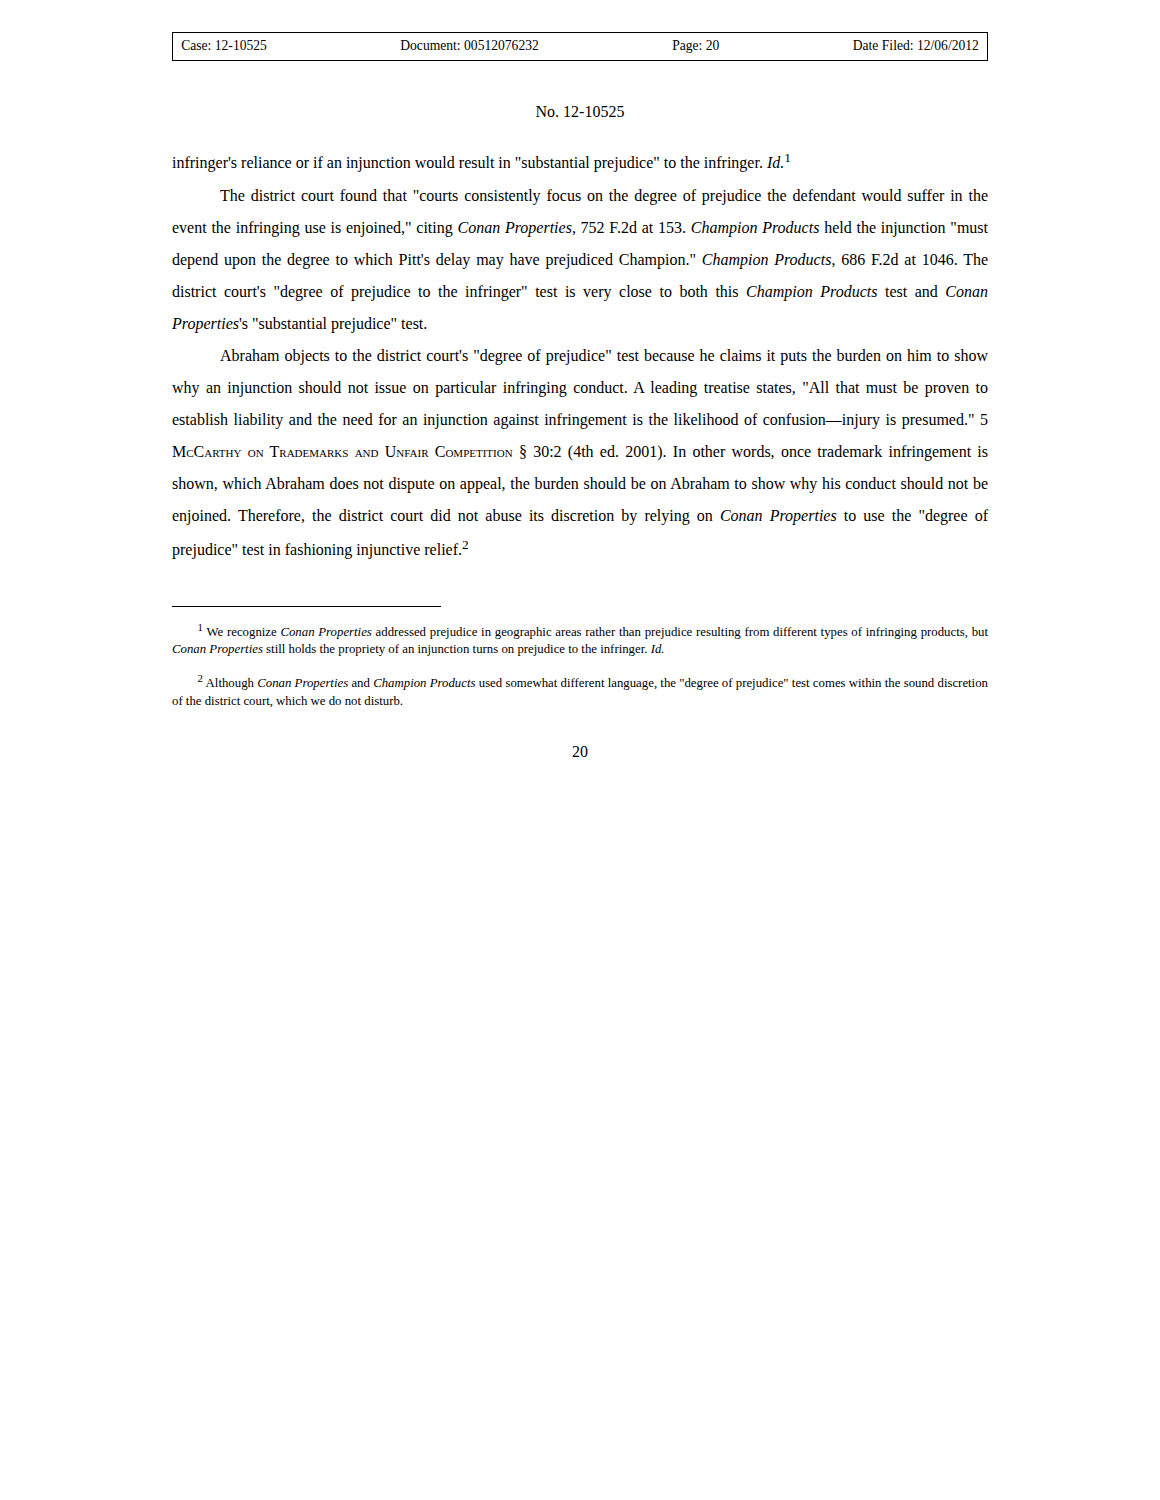Case: 12-10525 Document: 00512076232 Page: 20 Date Filed: 12/06/2012
No. 12-10525
infringer's reliance or if an injunction would result in "substantial prejudice" to the infringer. Id.1
The district court found that "courts consistently focus on the degree of prejudice the defendant would suffer in the event the infringing use is enjoined," citing Conan Properties, 752 F.2d at 153. Champion Products held the injunction "must depend upon the degree to which Pitt's delay may have prejudiced Champion." Champion Products, 686 F.2d at 1046. The district court's "degree of prejudice to the infringer" test is very close to both this Champion Products test and Conan Properties's "substantial prejudice" test.
Abraham objects to the district court's "degree of prejudice" test because he claims it puts the burden on him to show why an injunction should not issue on particular infringing conduct. A leading treatise states, "All that must be proven to establish liability and the need for an injunction against infringement is the likelihood of confusion—injury is presumed." 5 McCarthy on Trademarks and Unfair Competition § 30:2 (4th ed. 2001). In other words, once trademark infringement is shown, which Abraham does not dispute on appeal, the burden should be on Abraham to show why his conduct should not be enjoined. Therefore, the district court did not abuse its discretion by relying on Conan Properties to use the "degree of prejudice" test in fashioning injunctive relief.2
1 We recognize Conan Properties addressed prejudice in geographic areas rather than prejudice resulting from different types of infringing products, but Conan Properties still holds the propriety of an injunction turns on prejudice to the infringer. Id.
2 Although Conan Properties and Champion Products used somewhat different language, the "degree of prejudice" test comes within the sound discretion of the district court, which we do not disturb.
20